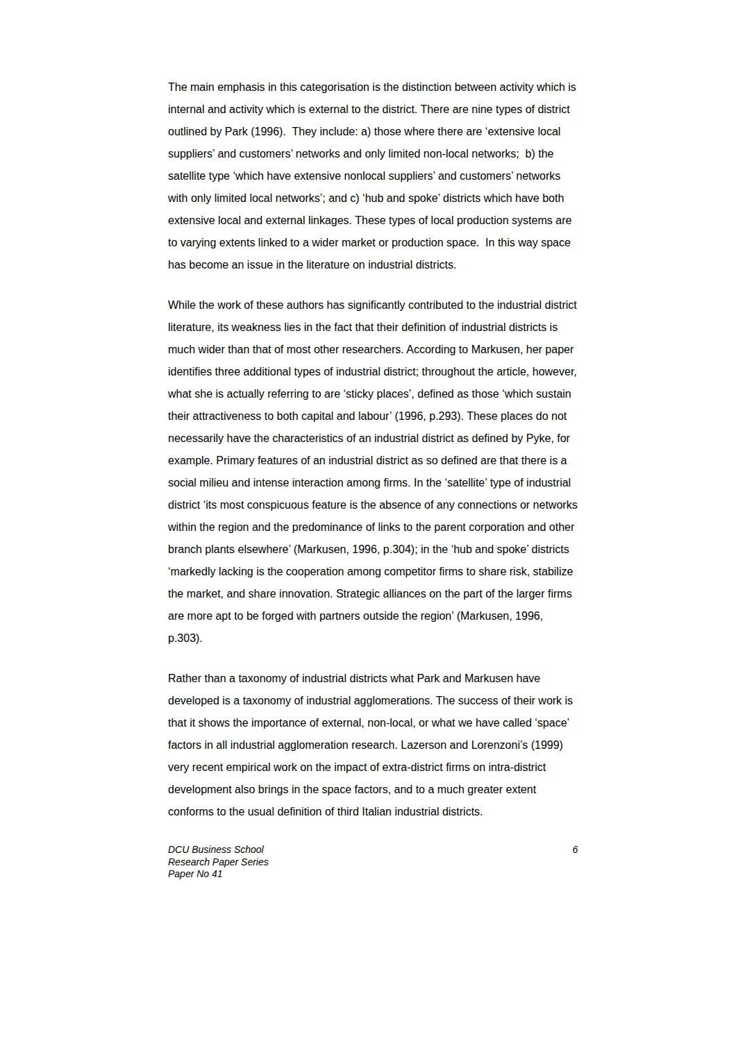The main emphasis in this categorisation is the distinction between activity which is internal and activity which is external to the district. There are nine types of district outlined by Park (1996). They include: a) those where there are ‘extensive local suppliers’ and customers’ networks and only limited non-local networks; b) the satellite type ‘which have extensive nonlocal suppliers’ and customers’ networks with only limited local networks’; and c) ‘hub and spoke’ districts which have both extensive local and external linkages. These types of local production systems are to varying extents linked to a wider market or production space. In this way space has become an issue in the literature on industrial districts.
While the work of these authors has significantly contributed to the industrial district literature, its weakness lies in the fact that their definition of industrial districts is much wider than that of most other researchers. According to Markusen, her paper identifies three additional types of industrial district; throughout the article, however, what she is actually referring to are ‘sticky places’, defined as those ‘which sustain their attractiveness to both capital and labour’ (1996, p.293). These places do not necessarily have the characteristics of an industrial district as defined by Pyke, for example. Primary features of an industrial district as so defined are that there is a social milieu and intense interaction among firms. In the ‘satellite’ type of industrial district ‘its most conspicuous feature is the absence of any connections or networks within the region and the predominance of links to the parent corporation and other branch plants elsewhere’ (Markusen, 1996, p.304); in the ‘hub and spoke’ districts ‘markedly lacking is the cooperation among competitor firms to share risk, stabilize the market, and share innovation. Strategic alliances on the part of the larger firms are more apt to be forged with partners outside the region’ (Markusen, 1996, p.303).
Rather than a taxonomy of industrial districts what Park and Markusen have developed is a taxonomy of industrial agglomerations. The success of their work is that it shows the importance of external, non-local, or what we have called ‘space’ factors in all industrial agglomeration research. Lazerson and Lorenzoni’s (1999) very recent empirical work on the impact of extra-district firms on intra-district development also brings in the space factors, and to a much greater extent conforms to the usual definition of third Italian industrial districts.
6 DCU Business School
Research Paper Series
Paper No 41